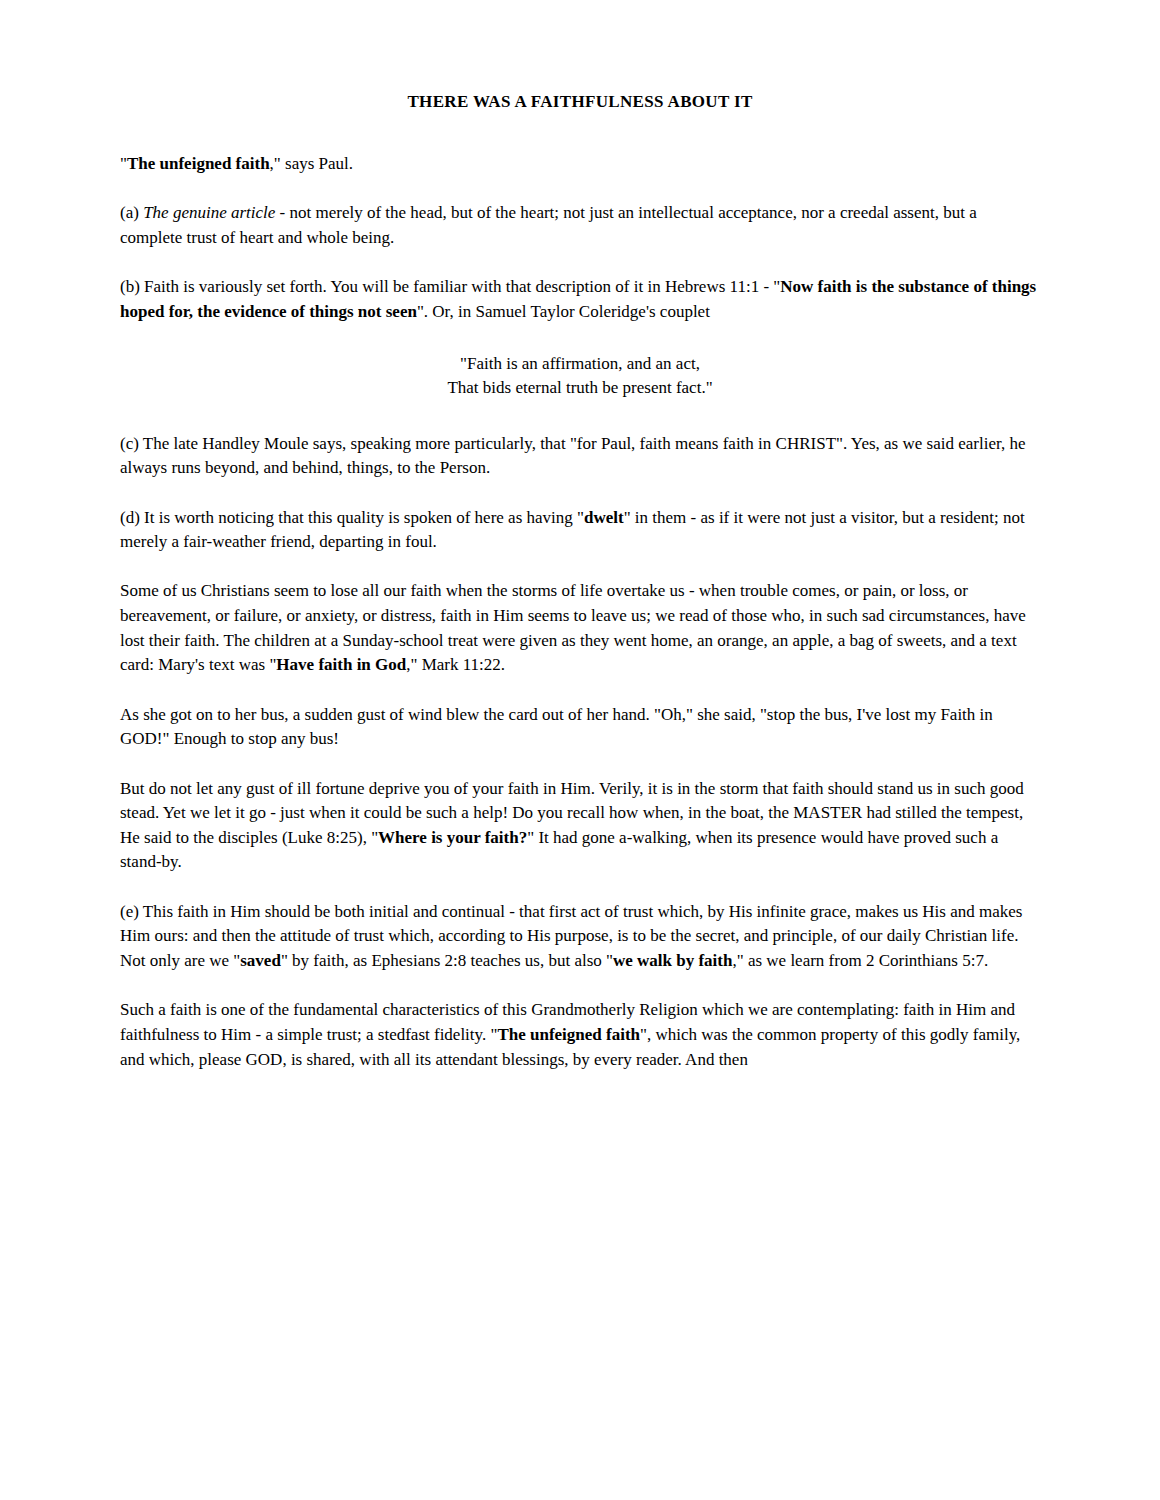THERE WAS A FAITHFULNESS ABOUT IT
"The unfeigned faith," says Paul.
(a) The genuine article - not merely of the head, but of the heart; not just an intellectual acceptance, nor a creedal assent, but a complete trust of heart and whole being.
(b) Faith is variously set forth. You will be familiar with that description of it in Hebrews 11:1 - "Now faith is the substance of things hoped for, the evidence of things not seen". Or, in Samuel Taylor Coleridge's couplet
"Faith is an affirmation, and an act, That bids eternal truth be present fact."
(c) The late Handley Moule says, speaking more particularly, that "for Paul, faith means faith in CHRIST". Yes, as we said earlier, he always runs beyond, and behind, things, to the Person.
(d) It is worth noticing that this quality is spoken of here as having "dwelt" in them - as if it were not just a visitor, but a resident; not merely a fair-weather friend, departing in foul.
Some of us Christians seem to lose all our faith when the storms of life overtake us - when trouble comes, or pain, or loss, or bereavement, or failure, or anxiety, or distress, faith in Him seems to leave us; we read of those who, in such sad circumstances, have lost their faith. The children at a Sunday-school treat were given as they went home, an orange, an apple, a bag of sweets, and a text card: Mary's text was "Have faith in God," Mark 11:22.
As she got on to her bus, a sudden gust of wind blew the card out of her hand. "Oh," she said, "stop the bus, I've lost my Faith in GOD!" Enough to stop any bus!
But do not let any gust of ill fortune deprive you of your faith in Him. Verily, it is in the storm that faith should stand us in such good stead. Yet we let it go - just when it could be such a help! Do you recall how when, in the boat, the MASTER had stilled the tempest, He said to the disciples (Luke 8:25), "Where is your faith?" It had gone a-walking, when its presence would have proved such a stand-by.
(e) This faith in Him should be both initial and continual - that first act of trust which, by His infinite grace, makes us His and makes Him ours: and then the attitude of trust which, according to His purpose, is to be the secret, and principle, of our daily Christian life. Not only are we "saved" by faith, as Ephesians 2:8 teaches us, but also "we walk by faith," as we learn from 2 Corinthians 5:7.
Such a faith is one of the fundamental characteristics of this Grandmotherly Religion which we are contemplating: faith in Him and faithfulness to Him - a simple trust; a stedfast fidelity. "The unfeigned faith", which was the common property of this godly family, and which, please GOD, is shared, with all its attendant blessings, by every reader. And then